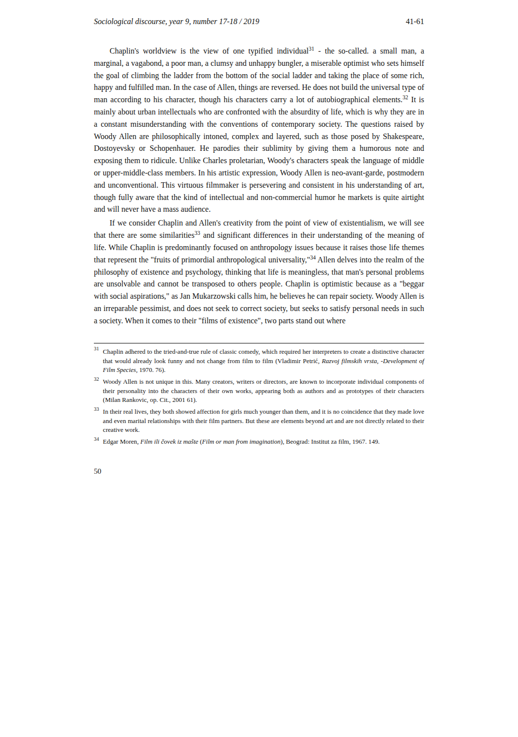Sociological discourse, year 9, number 17-18 / 2019 41-61
Chaplin's worldview is the view of one typified individual31 - the so-called. a small man, a marginal, a vagabond, a poor man, a clumsy and unhappy bungler, a miserable optimist who sets himself the goal of climbing the ladder from the bottom of the social ladder and taking the place of some rich, happy and fulfilled man. In the case of Allen, things are reversed. He does not build the universal type of man according to his character, though his characters carry a lot of autobiographical elements.32 It is mainly about urban intellectuals who are confronted with the absurdity of life, which is why they are in a constant misunderstanding with the conventions of contemporary society. The questions raised by Woody Allen are philosophically intoned, complex and layered, such as those posed by Shakespeare, Dostoyevsky or Schopenhauer. He parodies their sublimity by giving them a humorous note and exposing them to ridicule. Unlike Charles proletarian, Woody's characters speak the language of middle or upper-middle-class members. In his artistic expression, Woody Allen is neo-avant-garde, postmodern and unconventional. This virtuous filmmaker is persevering and consistent in his understanding of art, though fully aware that the kind of intellectual and non-commercial humor he markets is quite airtight and will never have a mass audience.
If we consider Chaplin and Allen's creativity from the point of view of existentialism, we will see that there are some similarities33 and significant differences in their understanding of the meaning of life. While Chaplin is predominantly focused on anthropology issues because it raises those life themes that represent the "fruits of primordial anthropological universality,"34 Allen delves into the realm of the philosophy of existence and psychology, thinking that life is meaningless, that man's personal problems are unsolvable and cannot be transposed to others people. Chaplin is optimistic because as a "beggar with social aspirations," as Jan Mukarzowski calls him, he believes he can repair society. Woody Allen is an irreparable pessimist, and does not seek to correct society, but seeks to satisfy personal needs in such a society. When it comes to their "films of existence", two parts stand out where
Chaplin adhered to the tried-and-true rule of classic comedy, which required her interpreters to create a distinctive character that would already look funny and not change from film to film (Vladimir Petrić, Razvoj filmskih vrsta, -Development of Film Species, 1970. 76).
Woody Allen is not unique in this. Many creators, writers or directors, are known to incorporate individual components of their personality into the characters of their own works, appearing both as authors and as prototypes of their characters (Milan Rankovic, op. Cit., 2001 61).
In their real lives, they both showed affection for girls much younger than them, and it is no coincidence that they made love and even marital relationships with their film partners. But these are elements beyond art and are not directly related to their creative work.
Edgar Moren, Film ili čovek iz mašte (Film or man from imagination), Beograd: Institut za film, 1967. 149.
50